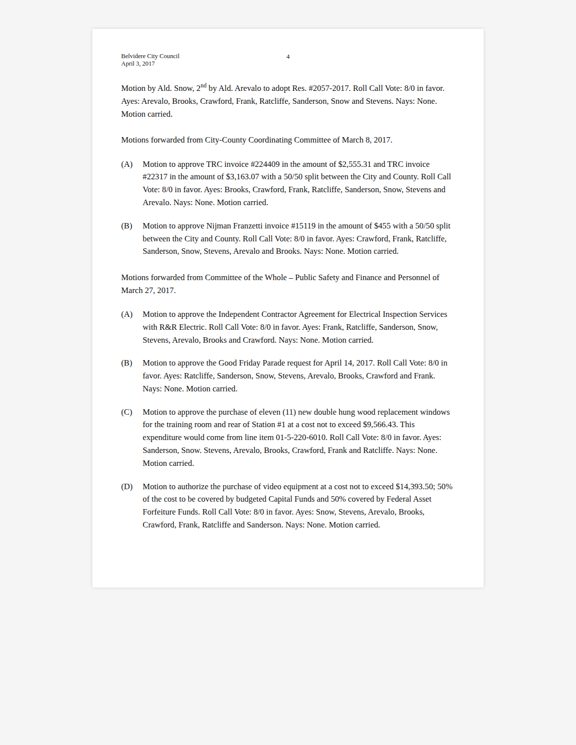Belvidere City Council
April 3, 2017
4
Motion by Ald. Snow, 2nd by Ald. Arevalo to adopt Res. #2057-2017. Roll Call Vote: 8/0 in favor. Ayes: Arevalo, Brooks, Crawford, Frank, Ratcliffe, Sanderson, Snow and Stevens. Nays: None. Motion carried.
Motions forwarded from City-County Coordinating Committee of March 8, 2017.
(A) Motion to approve TRC invoice #224409 in the amount of $2,555.31 and TRC invoice #22317 in the amount of $3,163.07 with a 50/50 split between the City and County. Roll Call Vote: 8/0 in favor. Ayes: Brooks, Crawford, Frank, Ratcliffe, Sanderson, Snow, Stevens and Arevalo. Nays: None. Motion carried.
(B) Motion to approve Nijman Franzetti invoice #15119 in the amount of $455 with a 50/50 split between the City and County. Roll Call Vote: 8/0 in favor. Ayes: Crawford, Frank, Ratcliffe, Sanderson, Snow, Stevens, Arevalo and Brooks. Nays: None. Motion carried.
Motions forwarded from Committee of the Whole – Public Safety and Finance and Personnel of March 27, 2017.
(A) Motion to approve the Independent Contractor Agreement for Electrical Inspection Services with R&R Electric. Roll Call Vote: 8/0 in favor. Ayes: Frank, Ratcliffe, Sanderson, Snow, Stevens, Arevalo, Brooks and Crawford. Nays: None. Motion carried.
(B) Motion to approve the Good Friday Parade request for April 14, 2017. Roll Call Vote: 8/0 in favor. Ayes: Ratcliffe, Sanderson, Snow, Stevens, Arevalo, Brooks, Crawford and Frank. Nays: None. Motion carried.
(C) Motion to approve the purchase of eleven (11) new double hung wood replacement windows for the training room and rear of Station #1 at a cost not to exceed $9,566.43. This expenditure would come from line item 01-5-220-6010. Roll Call Vote: 8/0 in favor. Ayes: Sanderson, Snow. Stevens, Arevalo, Brooks, Crawford, Frank and Ratcliffe. Nays: None. Motion carried.
(D) Motion to authorize the purchase of video equipment at a cost not to exceed $14,393.50; 50% of the cost to be covered by budgeted Capital Funds and 50% covered by Federal Asset Forfeiture Funds. Roll Call Vote: 8/0 in favor. Ayes: Snow, Stevens, Arevalo, Brooks, Crawford, Frank, Ratcliffe and Sanderson. Nays: None. Motion carried.